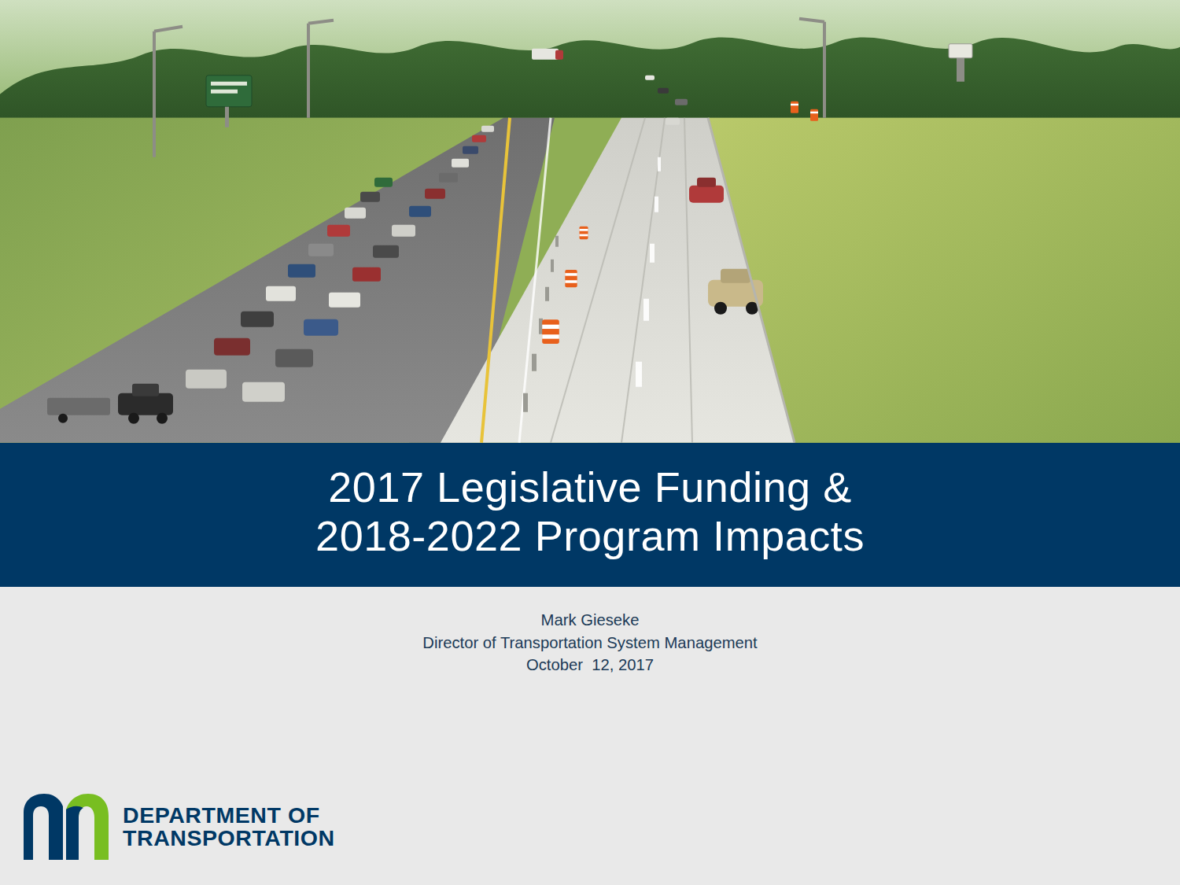2017 Legislative Funding & 2018-2022 Program Impacts
Mark Gieseke
Director of Transportation System Management
October 12, 2017
DEPARTMENT OF TRANSPORTATION